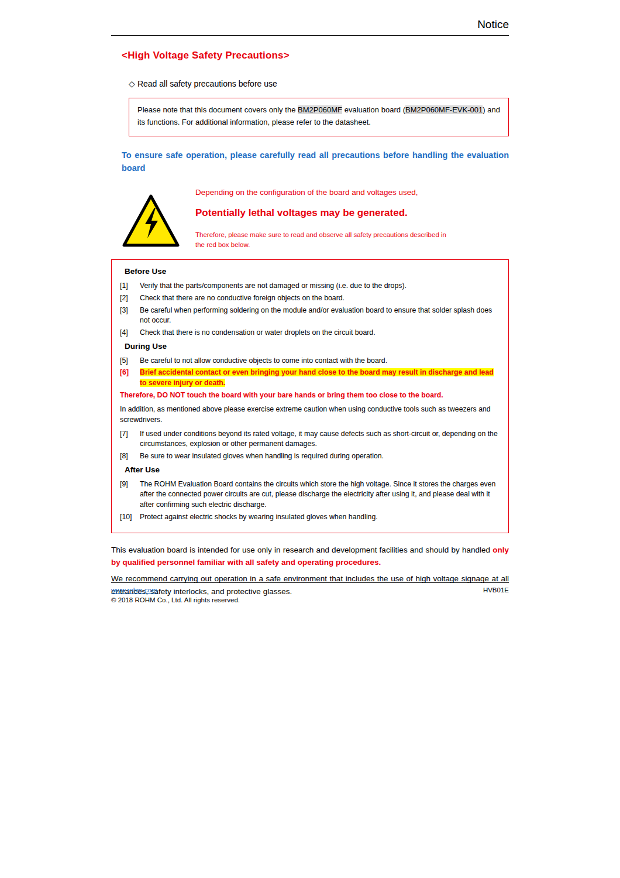Notice
<High Voltage Safety Precautions>
◇ Read all safety precautions before use
Please note that this document covers only the BM2P060MF evaluation board (BM2P060MF-EVK-001) and its functions. For additional information, please refer to the datasheet.
To ensure safe operation, please carefully read all precautions before handling the evaluation board
Depending on the configuration of the board and voltages used,
Potentially lethal voltages may be generated.
Therefore, please make sure to read and observe all safety precautions described in
the red box below.
Before Use
[1] Verify that the parts/components are not damaged or missing (i.e. due to the drops).
[2] Check that there are no conductive foreign objects on the board.
[3] Be careful when performing soldering on the module and/or evaluation board to ensure that solder splash does not occur.
[4] Check that there is no condensation or water droplets on the circuit board.
During Use
[5] Be careful to not allow conductive objects to come into contact with the board.
[6] Brief accidental contact or even bringing your hand close to the board may result in discharge and lead to severe injury or death.
Therefore, DO NOT touch the board with your bare hands or bring them too close to the board.
In addition, as mentioned above please exercise extreme caution when using conductive tools such as tweezers and screwdrivers.
[7] If used under conditions beyond its rated voltage, it may cause defects such as short-circuit or, depending on the circumstances, explosion or other permanent damages.
[8] Be sure to wear insulated gloves when handling is required during operation.
After Use
[9] The ROHM Evaluation Board contains the circuits which store the high voltage. Since it stores the charges even after the connected power circuits are cut, please discharge the electricity after using it, and please deal with it after confirming such electric discharge.
[10] Protect against electric shocks by wearing insulated gloves when handling.
This evaluation board is intended for use only in research and development facilities and should by handled only by qualified personnel familiar with all safety and operating procedures.
We recommend carrying out operation in a safe environment that includes the use of high voltage signage at all entrances, safety interlocks, and protective glasses.
www.rohm.com
© 2018 ROHM Co., Ltd. All rights reserved.
HVB01E